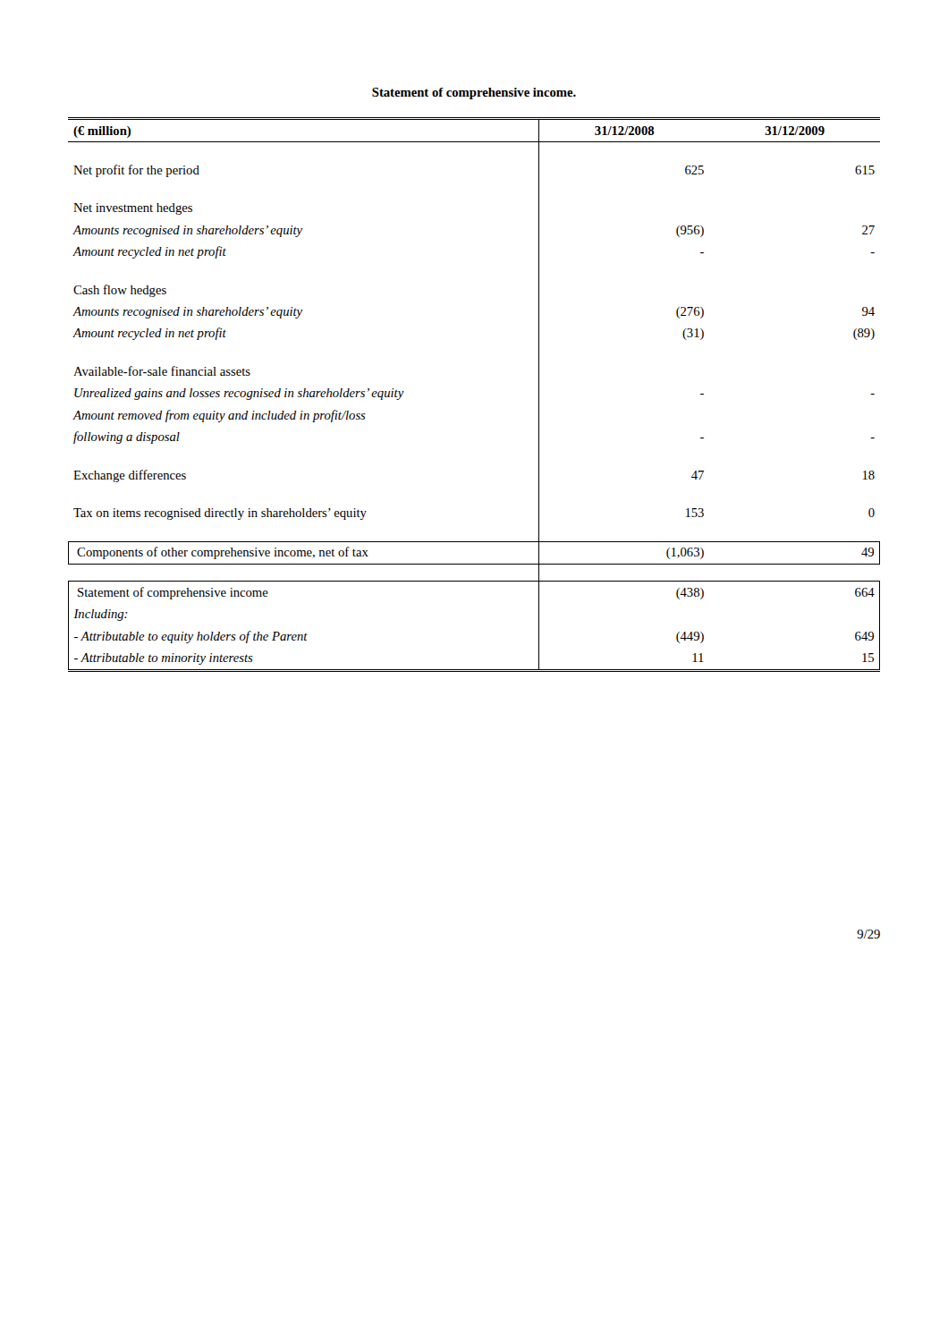Statement of comprehensive income.
| (€ million) | 31/12/2008 | 31/12/2009 |
| --- | --- | --- |
| Net profit for the period | 625 | 615 |
| Net investment hedges | | |
| Amounts recognised in shareholders’ equity | (956) | 27 |
| Amount recycled in net profit | - | - |
| Cash flow hedges | | |
| Amounts recognised in shareholders’ equity | (276) | 94 |
| Amount recycled in net profit | (31) | (89) |
| Available-for-sale financial assets | | |
| Unrealized gains and losses recognised in shareholders’ equity | - | - |
| Amount removed from equity and included in profit/loss | | |
| following a disposal | - | - |
| Exchange differences | 47 | 18 |
| Tax on items recognised directly in shareholders’ equity | 153 | 0 |
| Components of other comprehensive income, net of tax | (1,063) | 49 |
| Statement of comprehensive income | (438) | 664 |
| Including: | | |
| - Attributable to equity holders of the Parent | (449) | 649 |
| - Attributable to minority interests | 11 | 15 |
9/29